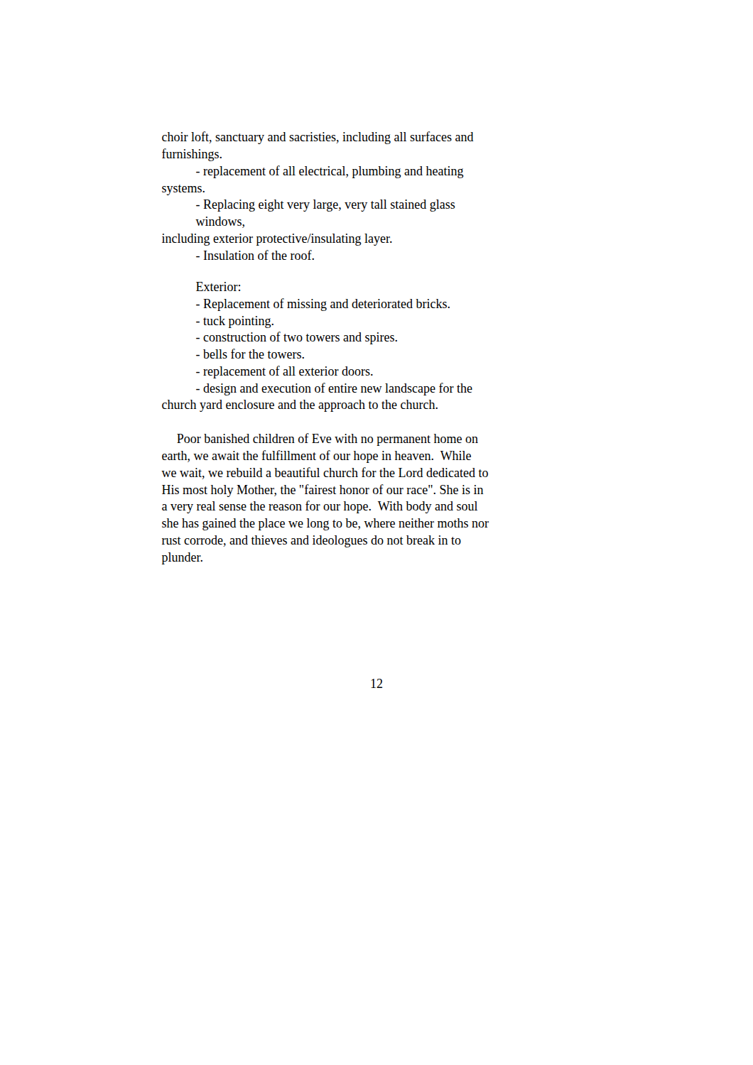choir loft, sanctuary and sacristies, including all surfaces and furnishings.
- replacement of all electrical, plumbing and heating
systems.
- Replacing eight very large, very tall stained glass windows,
including exterior protective/insulating layer.
- Insulation of the roof.
Exterior:
- Replacement of missing and deteriorated bricks.
- tuck pointing.
- construction of two towers and spires.
- bells for the towers.
- replacement of all exterior doors.
- design and execution of entire new landscape for the
church yard enclosure and the approach to the church.
Poor banished children of Eve with no permanent home on earth, we await the fulfillment of our hope in heaven. While we wait, we rebuild a beautiful church for the Lord dedicated to His most holy Mother, the "fairest honor of our race". She is in a very real sense the reason for our hope. With body and soul she has gained the place we long to be, where neither moths nor rust corrode, and thieves and ideologues do not break in to plunder.
12